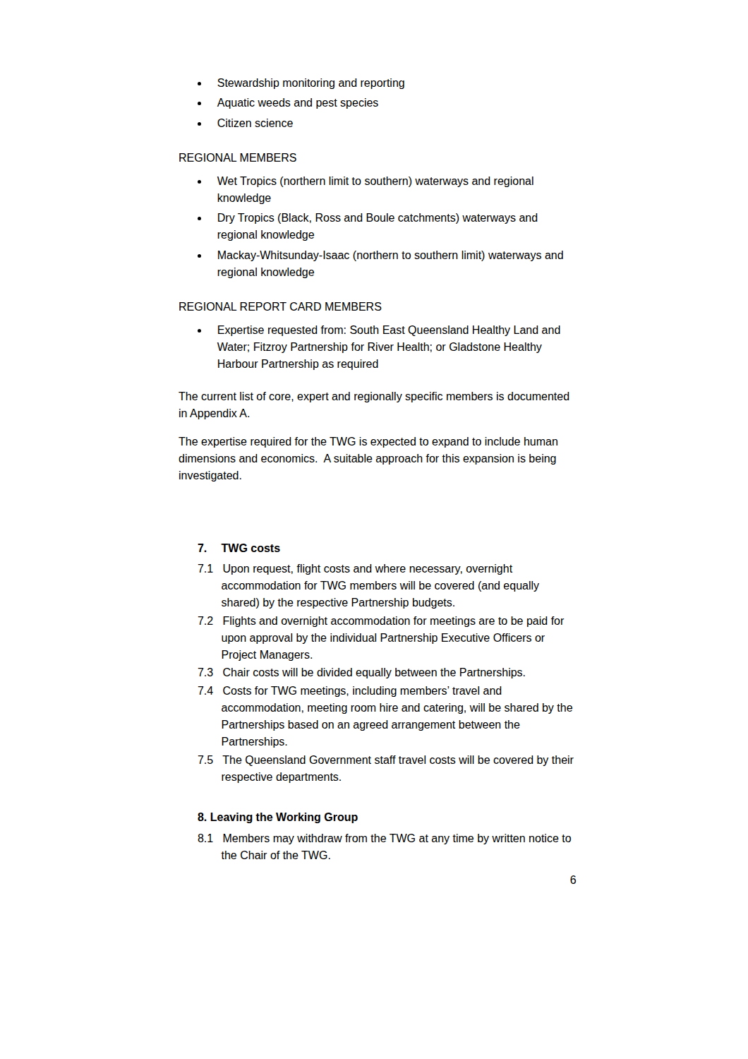Stewardship monitoring and reporting
Aquatic weeds and pest species
Citizen science
REGIONAL MEMBERS
Wet Tropics (northern limit to southern) waterways and regional knowledge
Dry Tropics (Black, Ross and Boule catchments) waterways and regional knowledge
Mackay-Whitsunday-Isaac (northern to southern limit) waterways and regional knowledge
REGIONAL REPORT CARD MEMBERS
Expertise requested from: South East Queensland Healthy Land and Water; Fitzroy Partnership for River Health; or Gladstone Healthy Harbour Partnership as required
The current list of core, expert and regionally specific members is documented in Appendix A.
The expertise required for the TWG is expected to expand to include human dimensions and economics. A suitable approach for this expansion is being investigated.
7. TWG costs
7.1 Upon request, flight costs and where necessary, overnight accommodation for TWG members will be covered (and equally shared) by the respective Partnership budgets.
7.2 Flights and overnight accommodation for meetings are to be paid for upon approval by the individual Partnership Executive Officers or Project Managers.
7.3 Chair costs will be divided equally between the Partnerships.
7.4 Costs for TWG meetings, including members’ travel and accommodation, meeting room hire and catering, will be shared by the Partnerships based on an agreed arrangement between the Partnerships.
7.5 The Queensland Government staff travel costs will be covered by their respective departments.
8. Leaving the Working Group
8.1 Members may withdraw from the TWG at any time by written notice to the Chair of the TWG.
6